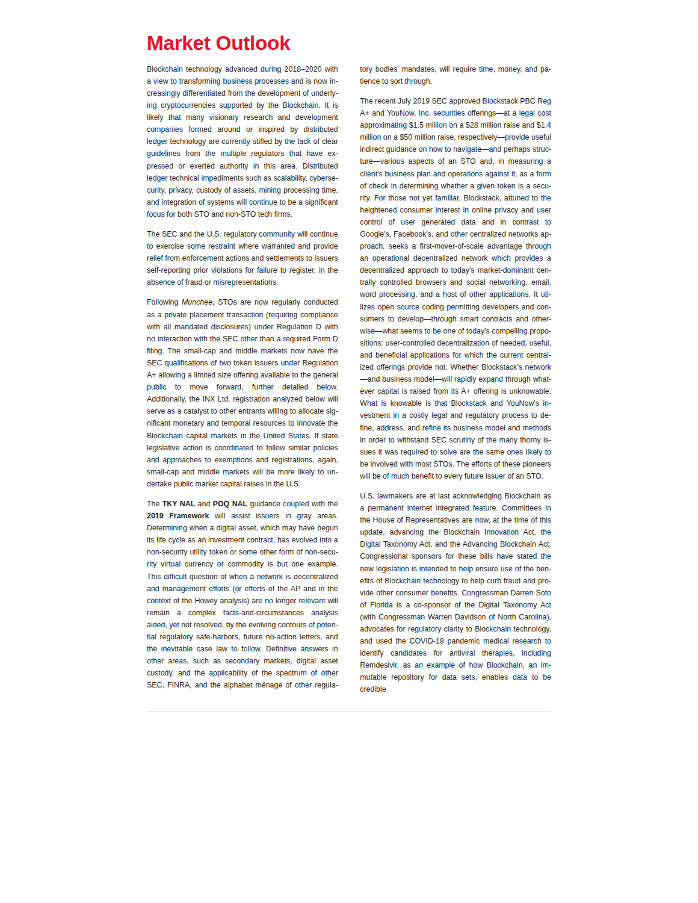Market Outlook
Blockchain technology advanced during 2018–2020 with a view to transforming business processes and is now increasingly differentiated from the development of underlying cryptocurrencies supported by the Blockchain. It is likely that many visionary research and development companies formed around or inspired by distributed ledger technology are currently stifled by the lack of clear guidelines from the multiple regulators that have expressed or exerted authority in this area. Distributed ledger technical impediments such as scalability, cybersecurity, privacy, custody of assets, mining processing time, and integration of systems will continue to be a significant focus for both STO and non-STO tech firms.
The SEC and the U.S. regulatory community will continue to exercise some restraint where warranted and provide relief from enforcement actions and settlements to issuers self-reporting prior violations for failure to register, in the absence of fraud or misrepresentations.
Following Munchee, STOs are now regularly conducted as a private placement transaction (requiring compliance with all mandated disclosures) under Regulation D with no interaction with the SEC other than a required Form D filing. The small-cap and middle markets now have the SEC qualifications of two token issuers under Regulation A+ allowing a limited size offering available to the general public to move forward, further detailed below. Additionally, the INX Ltd. registration analyzed below will serve as a catalyst to other entrants willing to allocate significant monetary and temporal resources to innovate the Blockchain capital markets in the United States. If state legislative action is coordinated to follow similar policies and approaches to exemptions and registrations, again, small-cap and middle markets will be more likely to undertake public market capital raises in the U.S.
The TKY NAL and POQ NAL guidance coupled with the 2019 Framework will assist issuers in gray areas. Determining when a digital asset, which may have begun its life cycle as an investment contract, has evolved into a non-security utility token or some other form of non-security virtual currency or commodity is but one example. This difficult question of when a network is decentralized and management efforts (or efforts of the AP and in the context of the Howey analysis) are no longer relevant will remain a complex facts-and-circumstances analysis aided, yet not resolved, by the evolving contours of potential regulatory safe-harbors, future no-action letters, and the inevitable case law to follow. Definitive answers in other areas, such as secondary markets, digital asset custody, and the applicability of the spectrum of other SEC, FINRA, and the alphabet ménage of other regulatory bodies' mandates, will require time, money, and patience to sort through.
The recent July 2019 SEC approved Blockstack PBC Reg A+ and YouNow, Inc. securities offerings—at a legal cost approximating $1.5 million on a $28 million raise and $1.4 million on a $50 million raise, respectively—provide useful indirect guidance on how to navigate—and perhaps structure—various aspects of an STO and, in measuring a client's business plan and operations against it, as a form of check in determining whether a given token is a security. For those not yet familiar, Blockstack, attuned to the heightened consumer interest in online privacy and user control of user generated data and in contrast to Google's, Facebook's, and other centralized networks approach, seeks a first-mover-of-scale advantage through an operational decentralized network which provides a decentralized approach to today's market-dominant centrally controlled browsers and social networking, email, word processing, and a host of other applications. It utilizes open source coding permitting developers and consumers to develop—through smart contracts and otherwise—what seems to be one of today's compelling propositions: user-controlled decentralization of needed, useful, and beneficial applications for which the current centralized offerings provide not. Whether Blockstack’s network—and business model—will rapidly expand through whatever capital is raised from its A+ offering is unknowable. What is knowable is that Blockstack and YouNow's investment in a costly legal and regulatory process to define, address, and refine its business model and methods in order to withstand SEC scrutiny of the many thorny issues it was required to solve are the same ones likely to be involved with most STOs. The efforts of these pioneers will be of much benefit to every future issuer of an STO.
U.S. lawmakers are at last acknowledging Blockchain as a permanent internet integrated feature. Committees in the House of Representatives are now, at the time of this update, advancing the Blockchain Innovation Act, the Digital Taxonomy Act, and the Advancing Blockchain Act. Congressional sponsors for these bills have stated the new legislation is intended to help ensure use of the benefits of Blockchain technology to help curb fraud and provide other consumer benefits. Congressman Darren Soto of Florida is a co-sponsor of the Digital Taxonomy Act (with Congressman Warren Davidson of North Carolina), advocates for regulatory clarity to Blockchain technology, and used the COVID-19 pandemic medical research to identify candidates for antiviral therapies, including Remdesivir, as an example of how Blockchain, an immutable repository for data sets, enables data to be credible